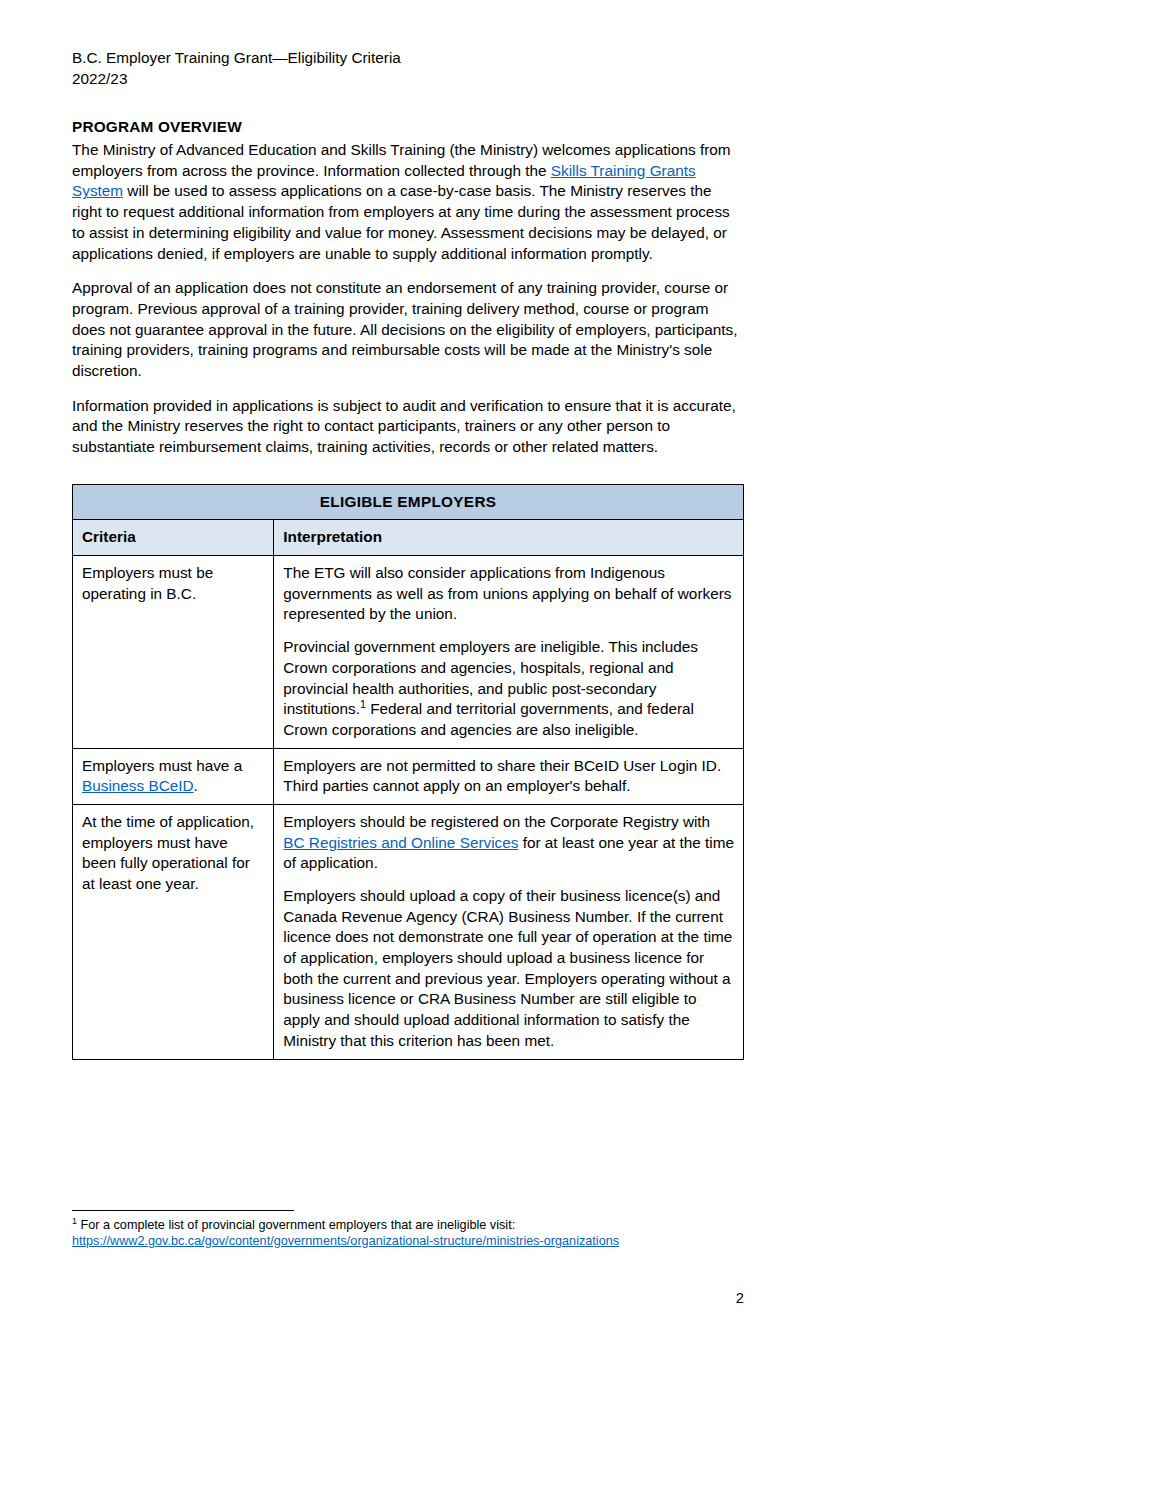B.C. Employer Training Grant—Eligibility Criteria
2022/23
PROGRAM OVERVIEW
The Ministry of Advanced Education and Skills Training (the Ministry) welcomes applications from employers from across the province. Information collected through the Skills Training Grants System will be used to assess applications on a case-by-case basis. The Ministry reserves the right to request additional information from employers at any time during the assessment process to assist in determining eligibility and value for money. Assessment decisions may be delayed, or applications denied, if employers are unable to supply additional information promptly.
Approval of an application does not constitute an endorsement of any training provider, course or program. Previous approval of a training provider, training delivery method, course or program does not guarantee approval in the future. All decisions on the eligibility of employers, participants, training providers, training programs and reimbursable costs will be made at the Ministry's sole discretion.
Information provided in applications is subject to audit and verification to ensure that it is accurate, and the Ministry reserves the right to contact participants, trainers or any other person to substantiate reimbursement claims, training activities, records or other related matters.
| ELIGIBLE EMPLOYERS |
| --- |
| Criteria | Interpretation |
| Employers must be operating in B.C. | The ETG will also consider applications from Indigenous governments as well as from unions applying on behalf of workers represented by the union. Provincial government employers are ineligible. This includes Crown corporations and agencies, hospitals, regional and provincial health authorities, and public post-secondary institutions. 1 Federal and territorial governments, and federal Crown corporations and agencies are also ineligible. |
| Employers must have a Business BCeID . | Employers are not permitted to share their BCeID User Login ID. Third parties cannot apply on an employer's behalf. |
| At the time of application, employers must have been fully operational for at least one year. | Employers should be registered on the Corporate Registry with BC Registries and Online Services for at least one year at the time of application. Employers should upload a copy of their business licence(s) and Canada Revenue Agency (CRA) Business Number. If the current licence does not demonstrate one full year of operation at the time of application, employers should upload a business licence for both the current and previous year. Employers operating without a business licence or CRA Business Number are still eligible to apply and should upload additional information to satisfy the Ministry that this criterion has been met. |
1 For a complete list of provincial government employers that are ineligible visit:
https://www2.gov.bc.ca/gov/content/governments/organizational-structure/ministries-organizations
2